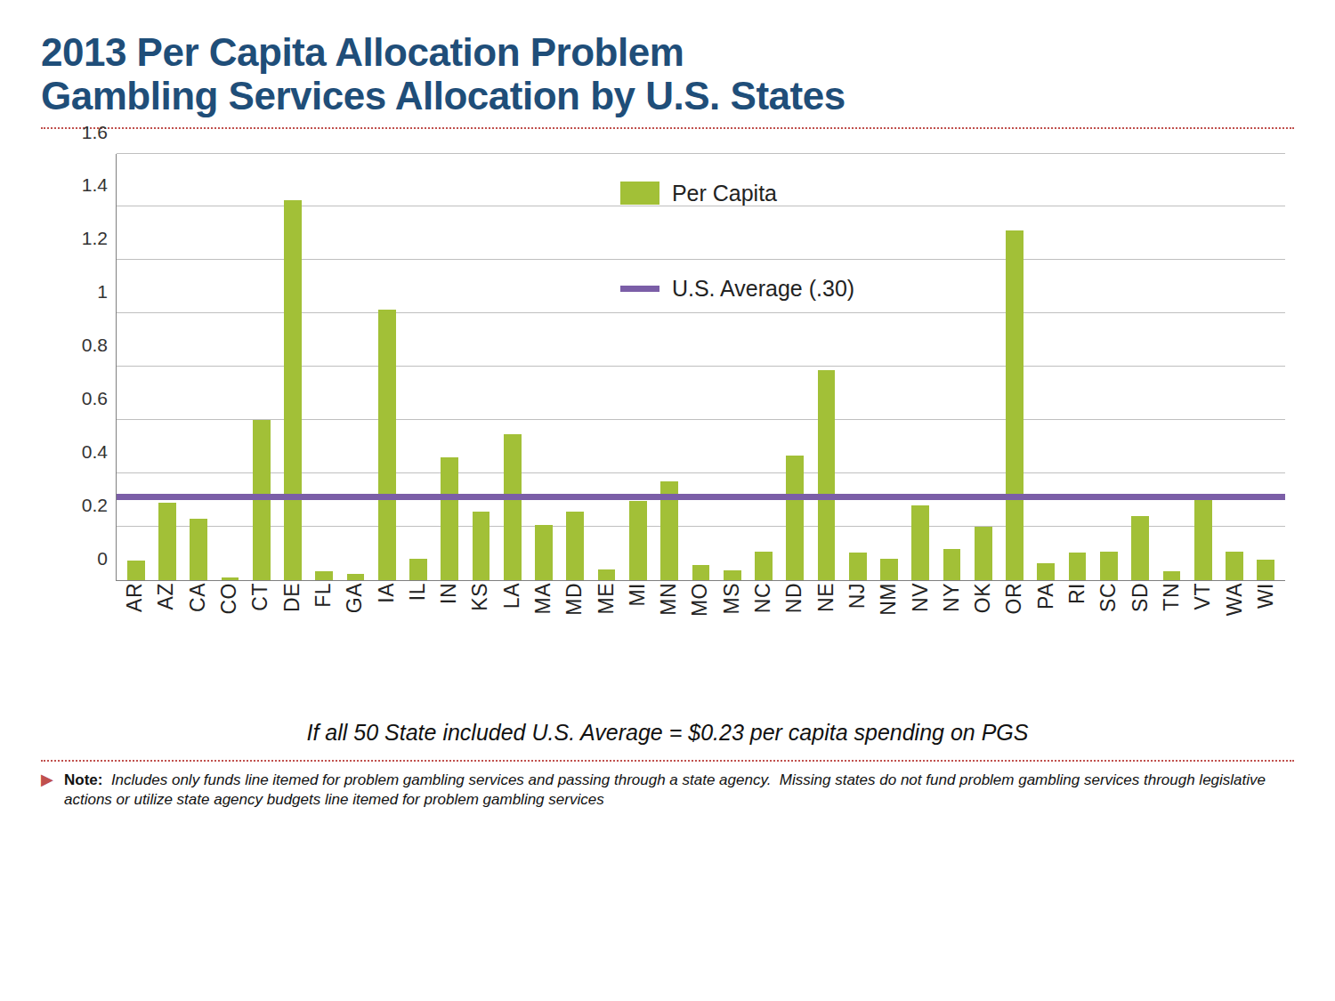2013 Per Capita Allocation Problem
Gambling Services Allocation by U.S. States
Per Capita
U.S. Average (.30)
1.6
1.4
1.2
1
0.8
0.6
0.4
0.2
0
AR
AZ
CA
CO
CT
DE
FL
GA
IA
IL
IN
KS
LA
MA
MD
ME
MI
MN
MO
MS
NC
ND
NE
NJ
NM
NV
NY
OK
OR
PA
RI
SC
SD
TN
VT
WA
WI
If all 50 State included U.S. Average = $0.23 per capita spending on PGS
▶
Note: Includes only funds line itemed for problem gambling services and passing through a state agency. Missing states do not fund problem gambling services through legislative actions or utilize state agency budgets line itemed for problem gambling services